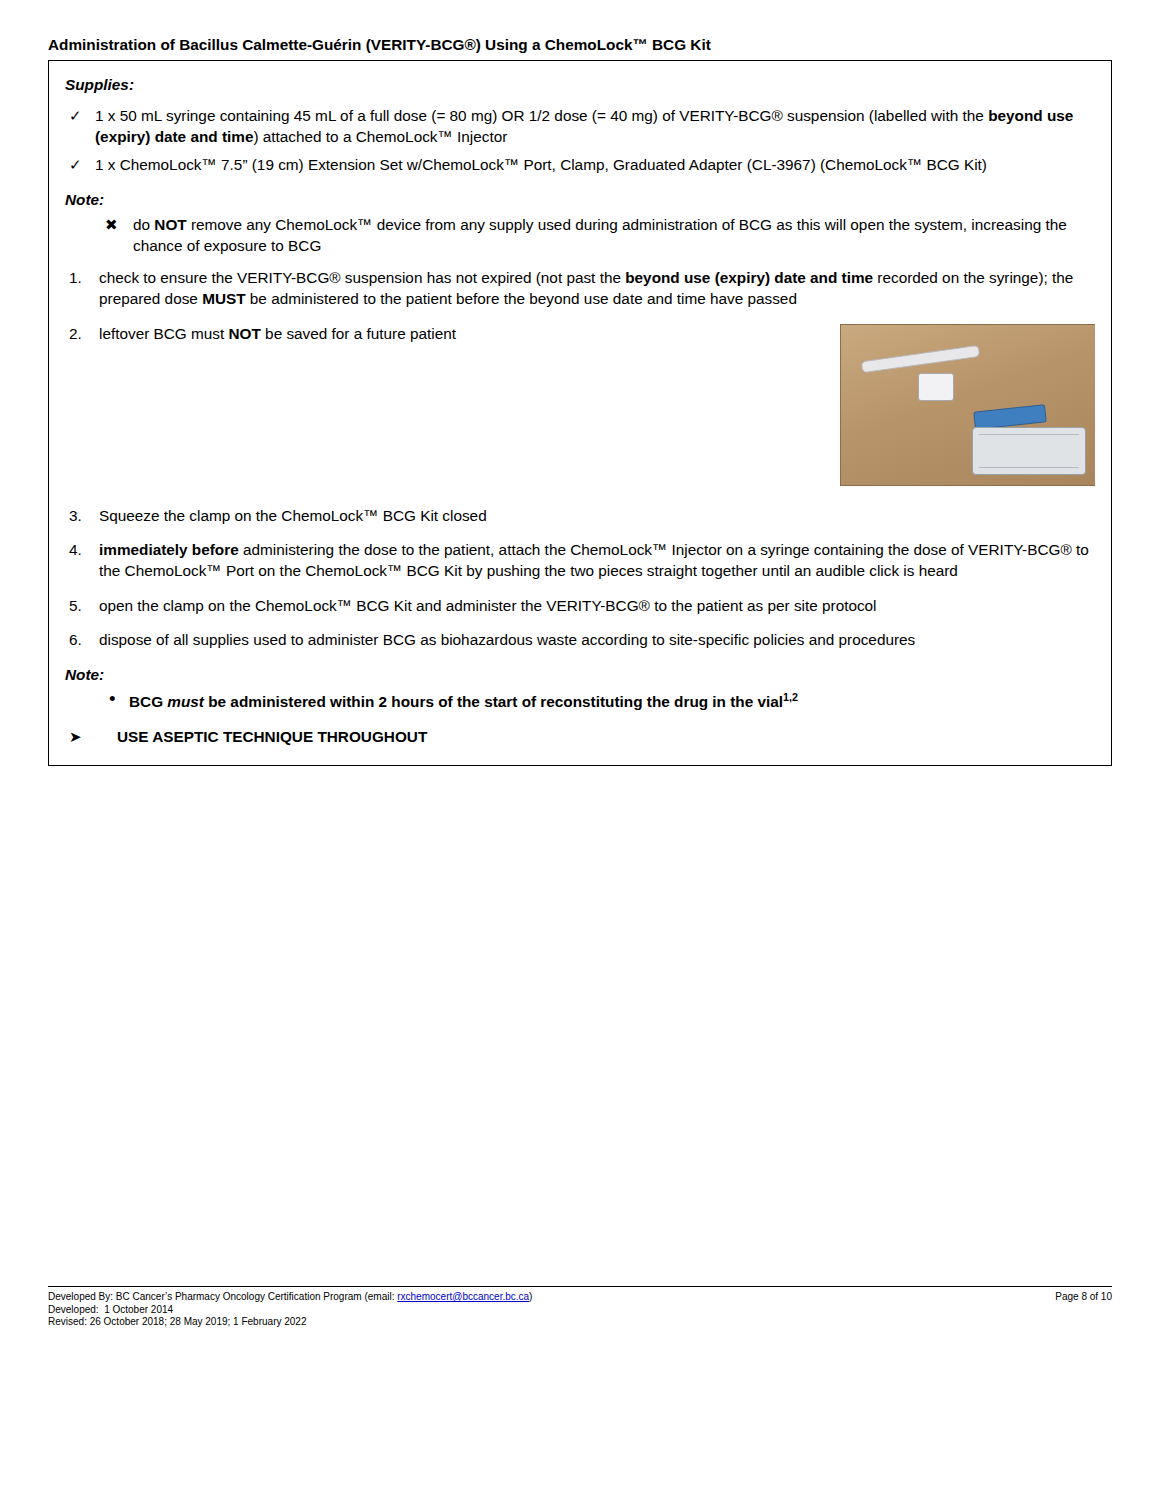Administration of Bacillus Calmette-Guérin (VERITY-BCG®) Using a ChemoLock™ BCG Kit
Supplies:
1 x 50 mL syringe containing 45 mL of a full dose (= 80 mg) OR 1/2 dose (= 40 mg) of VERITY-BCG® suspension (labelled with the beyond use (expiry) date and time) attached to a ChemoLock™ Injector
1 x ChemoLock™ 7.5” (19 cm) Extension Set w/ChemoLock™ Port, Clamp, Graduated Adapter (CL-3967) (ChemoLock™ BCG Kit)
Note:
do NOT remove any ChemoLock™ device from any supply used during administration of BCG as this will open the system, increasing the chance of exposure to BCG
check to ensure the VERITY-BCG® suspension has not expired (not past the beyond use (expiry) date and time recorded on the syringe); the prepared dose MUST be administered to the patient before the beyond use date and time have passed
leftover BCG must NOT be saved for a future patient
Squeeze the clamp on the ChemoLock™ BCG Kit closed
immediately before administering the dose to the patient, attach the ChemoLock™ Injector on a syringe containing the dose of VERITY-BCG® to the ChemoLock™ Port on the ChemoLock™ BCG Kit by pushing the two pieces straight together until an audible click is heard
open the clamp on the ChemoLock™ BCG Kit and administer the VERITY-BCG® to the patient as per site protocol
dispose of all supplies used to administer BCG as biohazardous waste according to site-specific policies and procedures
Note:
BCG must be administered within 2 hours of the start of reconstituting the drug in the vial1,2
USE ASEPTIC TECHNIQUE THROUGHOUT
Developed By: BC Cancer’s Pharmacy Oncology Certification Program (email: rxchemocert@bccancer.bc.ca)
Developed: 1 October 2014
Revised: 26 October 2018; 28 May 2019; 1 February 2022
Page 8 of 10